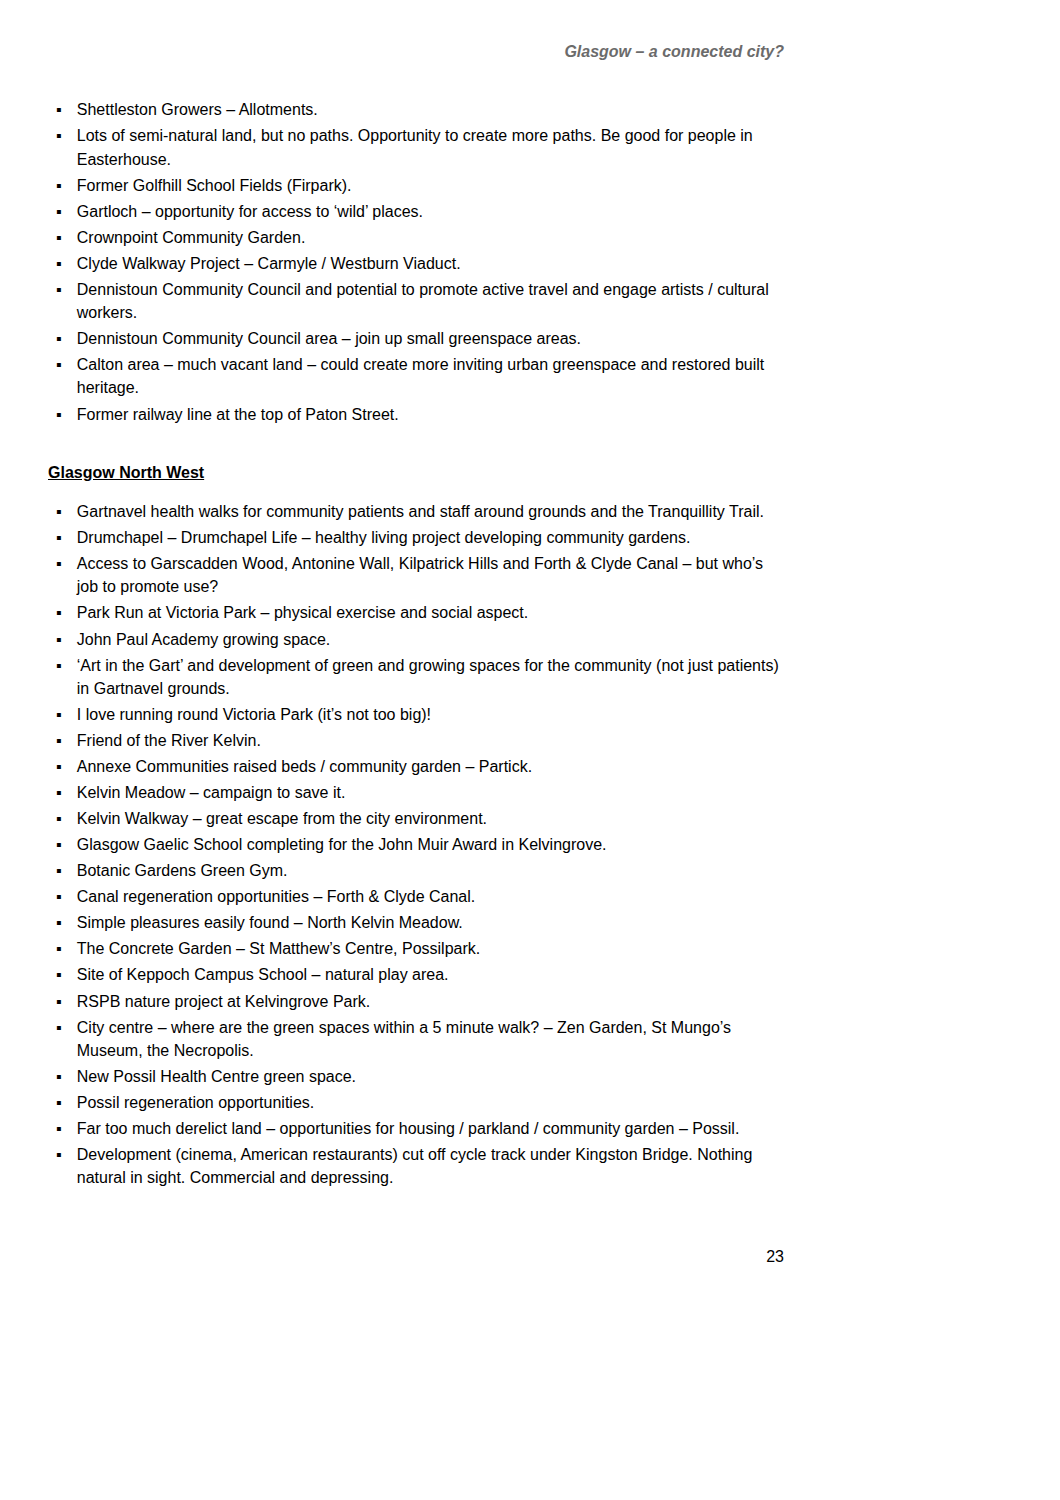Glasgow – a connected city?
Shettleston Growers – Allotments.
Lots of semi-natural land, but no paths. Opportunity to create more paths. Be good for people in Easterhouse.
Former Golfhill School Fields (Firpark).
Gartloch – opportunity for access to ‘wild’ places.
Crownpoint Community Garden.
Clyde Walkway Project – Carmyle / Westburn Viaduct.
Dennistoun Community Council and potential to promote active travel and engage artists / cultural workers.
Dennistoun Community Council area – join up small greenspace areas.
Calton area – much vacant land – could create more inviting urban greenspace and restored built heritage.
Former railway line at the top of Paton Street.
Glasgow North West
Gartnavel health walks for community patients and staff around grounds and the Tranquillity Trail.
Drumchapel – Drumchapel Life – healthy living project developing community gardens.
Access to Garscadden Wood, Antonine Wall, Kilpatrick Hills and Forth & Clyde Canal – but who’s job to promote use?
Park Run at Victoria Park – physical exercise and social aspect.
John Paul Academy growing space.
‘Art in the Gart’ and development of green and growing spaces for the community (not just patients) in Gartnavel grounds.
I love running round Victoria Park (it’s not too big)!
Friend of the River Kelvin.
Annexe Communities raised beds / community garden – Partick.
Kelvin Meadow – campaign to save it.
Kelvin Walkway – great escape from the city environment.
Glasgow Gaelic School completing for the John Muir Award in Kelvingrove.
Botanic Gardens Green Gym.
Canal regeneration opportunities – Forth & Clyde Canal.
Simple pleasures easily found – North Kelvin Meadow.
The Concrete Garden – St Matthew’s Centre, Possilpark.
Site of Keppoch Campus School – natural play area.
RSPB nature project at Kelvingrove Park.
City centre – where are the green spaces within a 5 minute walk? – Zen Garden, St Mungo’s Museum, the Necropolis.
New Possil Health Centre green space.
Possil regeneration opportunities.
Far too much derelict land – opportunities for housing / parkland / community garden – Possil.
Development (cinema, American restaurants) cut off cycle track under Kingston Bridge. Nothing natural in sight. Commercial and depressing.
23